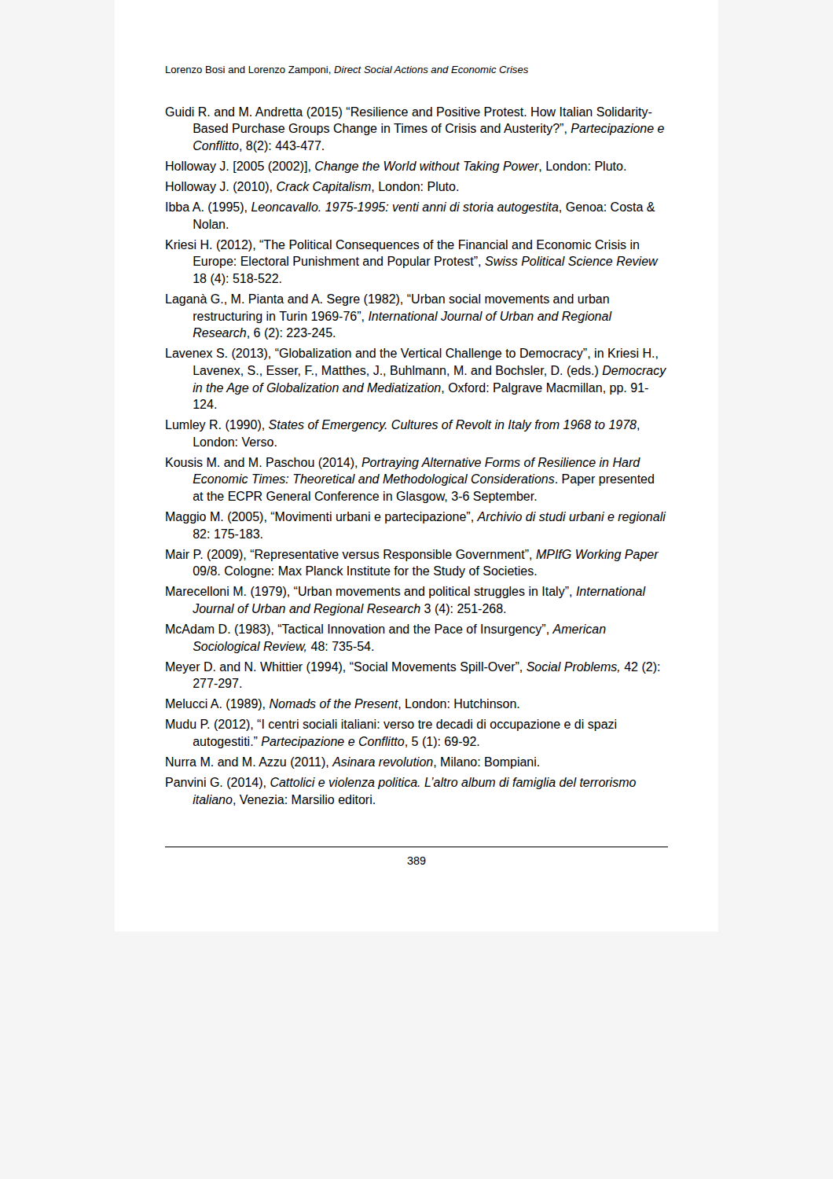Lorenzo Bosi and Lorenzo Zamponi, Direct Social Actions and Economic Crises
Guidi R. and M. Andretta (2015) “Resilience and Positive Protest. How Italian Solidarity-Based Purchase Groups Change in Times of Crisis and Austerity?”, Partecipazione e Conflitto, 8(2): 443-477.
Holloway J. [2005 (2002)], Change the World without Taking Power, London: Pluto.
Holloway J. (2010), Crack Capitalism, London: Pluto.
Ibba A. (1995), Leoncavallo. 1975-1995: venti anni di storia autogestita, Genoa: Costa & Nolan.
Kriesi H. (2012), “The Political Consequences of the Financial and Economic Crisis in Europe: Electoral Punishment and Popular Protest”, Swiss Political Science Review 18 (4): 518-522.
Laganà G., M. Pianta and A. Segre (1982), “Urban social movements and urban restructuring in Turin 1969-76”, International Journal of Urban and Regional Research, 6 (2): 223-245.
Lavenex S. (2013), “Globalization and the Vertical Challenge to Democracy”, in Kriesi H., Lavenex, S., Esser, F., Matthes, J., Buhlmann, M. and Bochsler, D. (eds.) Democracy in the Age of Globalization and Mediatization, Oxford: Palgrave Macmillan, pp. 91-124.
Lumley R. (1990), States of Emergency. Cultures of Revolt in Italy from 1968 to 1978, London: Verso.
Kousis M. and M. Paschou (2014), Portraying Alternative Forms of Resilience in Hard Economic Times: Theoretical and Methodological Considerations. Paper presented at the ECPR General Conference in Glasgow, 3-6 September.
Maggio M. (2005), “Movimenti urbani e partecipazione”, Archivio di studi urbani e regionali 82: 175-183.
Mair P. (2009), “Representative versus Responsible Government”, MPIfG Working Paper 09/8. Cologne: Max Planck Institute for the Study of Societies.
Marecelloni M. (1979), “Urban movements and political struggles in Italy”, International Journal of Urban and Regional Research 3 (4): 251-268.
McAdam D. (1983), “Tactical Innovation and the Pace of Insurgency”, American Sociological Review, 48: 735-54.
Meyer D. and N. Whittier (1994), “Social Movements Spill-Over”, Social Problems, 42 (2): 277-297.
Melucci A. (1989), Nomads of the Present, London: Hutchinson.
Mudu P. (2012), “I centri sociali italiani: verso tre decadi di occupazione e di spazi autogestiti.” Partecipazione e Conflitto, 5 (1): 69-92.
Nurra M. and M. Azzu (2011), Asinara revolution, Milano: Bompiani.
Panvini G. (2014), Cattolici e violenza politica. L’altro album di famiglia del terrorismo italiano, Venezia: Marsilio editori.
389